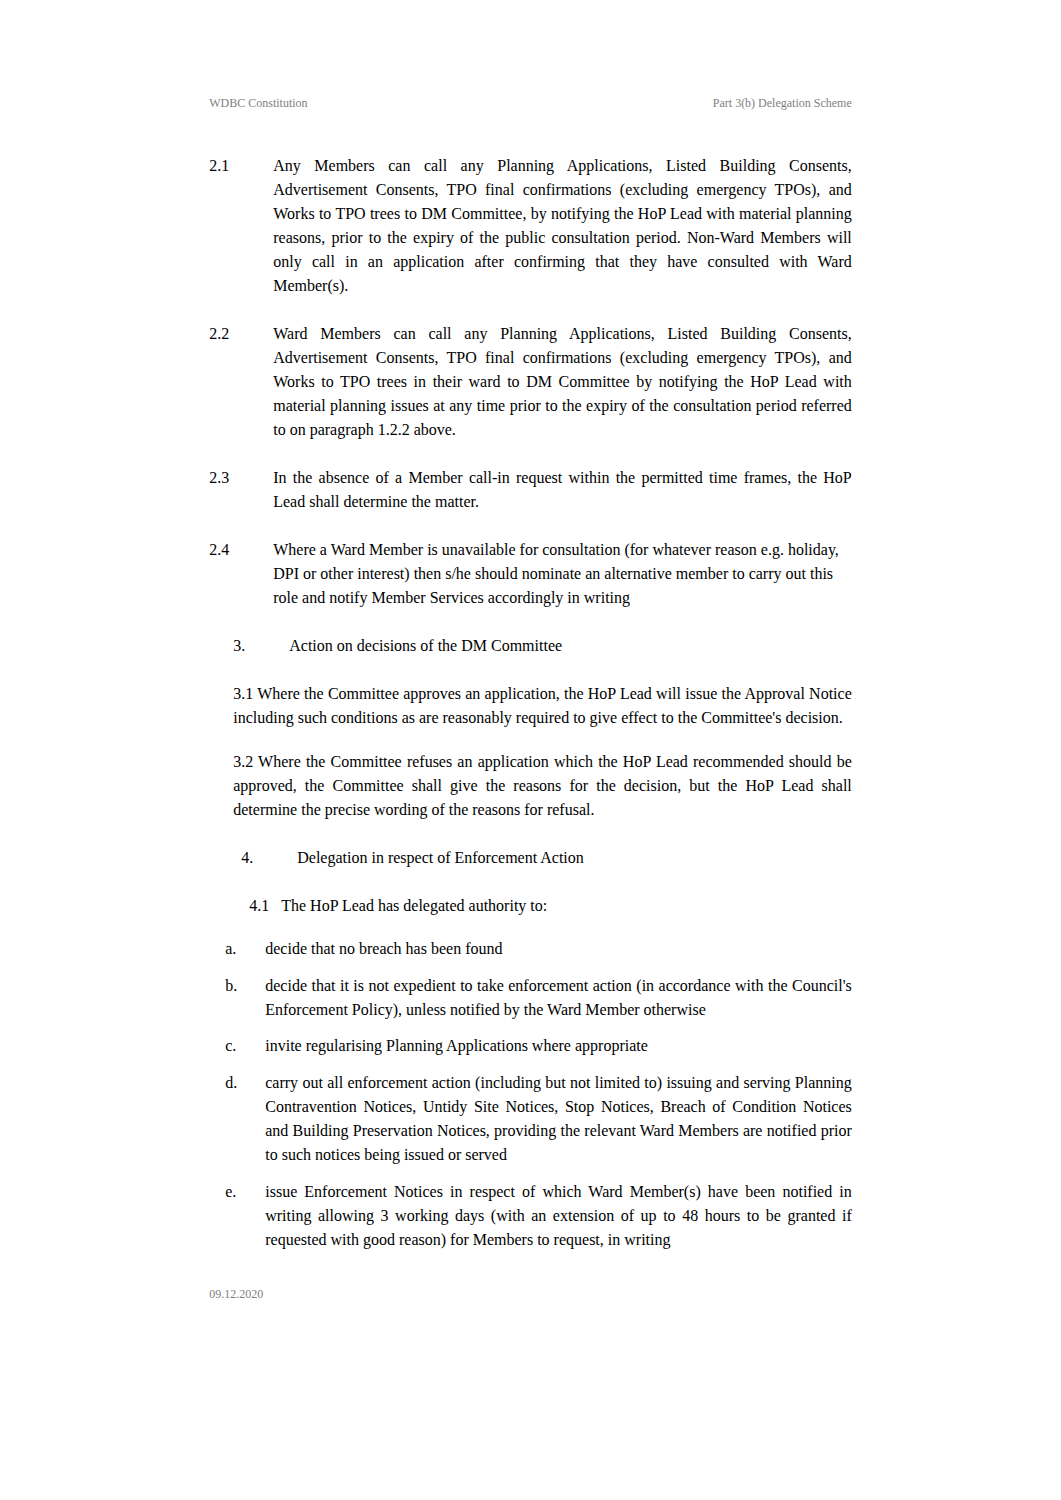WDBC Constitution
Part 3(b) Delegation Scheme
2.1
Any Members can call any Planning Applications, Listed Building Consents, Advertisement Consents, TPO final confirmations (excluding emergency TPOs), and Works to TPO trees to DM Committee, by notifying the HoP Lead with material planning reasons, prior to the expiry of the public consultation period. Non-Ward Members will only call in an application after confirming that they have consulted with Ward Member(s).
2.2
Ward Members can call any Planning Applications, Listed Building Consents, Advertisement Consents, TPO final confirmations (excluding emergency TPOs), and Works to TPO trees in their ward to DM Committee by notifying the HoP Lead with material planning issues at any time prior to the expiry of the consultation period referred to on paragraph 1.2.2 above.
2.3
In the absence of a Member call-in request within the permitted time frames, the HoP Lead shall determine the matter.
2.4
Where a Ward Member is unavailable for consultation (for whatever reason e.g. holiday, DPI or other interest) then s/he should nominate an alternative member to carry out this role and notify Member Services accordingly in writing
3.
Action on decisions of the DM Committee
3.1 Where the Committee approves an application, the HoP Lead will issue the Approval Notice including such conditions as are reasonably required to give effect to the Committee's decision.
3.2 Where the Committee refuses an application which the HoP Lead recommended should be approved, the Committee shall give the reasons for the decision, but the HoP Lead shall determine the precise wording of the reasons for refusal.
4.
Delegation in respect of Enforcement Action
4.1 The HoP Lead has delegated authority to:
a.
decide that no breach has been found
b.
decide that it is not expedient to take enforcement action (in accordance with the Council's Enforcement Policy), unless notified by the Ward Member otherwise
c.
invite regularising Planning Applications where appropriate
d.
carry out all enforcement action (including but not limited to) issuing and serving Planning Contravention Notices, Untidy Site Notices, Stop Notices, Breach of Condition Notices and Building Preservation Notices, providing the relevant Ward Members are notified prior to such notices being issued or served
e.
issue Enforcement Notices in respect of which Ward Member(s) have been notified in writing allowing 3 working days (with an extension of up to 48 hours to be granted if requested with good reason) for Members to request, in writing
09.12.2020